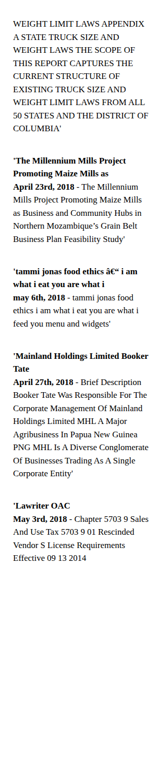WEIGHT LIMIT LAWS APPENDIX A STATE TRUCK SIZE AND WEIGHT LAWS THE SCOPE OF THIS REPORT CAPTURES THE CURRENT STRUCTURE OF EXISTING TRUCK SIZE AND WEIGHT LIMIT LAWS FROM ALL 50 STATES AND THE DISTRICT OF COLUMBIA'
'The Millennium Mills Project Promoting Maize Mills as
April 23rd, 2018 - The Millennium Mills Project Promoting Maize Mills as Business and Community Hubs in Northern Mozambique’s Grain Belt Business Plan Feasibility Study'
'tammi jonas food ethics â€“ i am what i eat you are what i
may 6th, 2018 - tammi jonas food ethics i am what i eat you are what i feed you menu and widgets'
'Mainland Holdings Limited Booker Tate
April 27th, 2018 - Brief Description Booker Tate Was Responsible For The Corporate Management Of Mainland Holdings Limited MHL A Major Agribusiness In Papua New Guinea PNG MHL Is A Diverse Conglomerate Of Businesses Trading As A Single Corporate Entity'
'Lawriter OAC
May 3rd, 2018 - Chapter 5703 9 Sales And Use Tax 5703 9 01 Rescinded Vendor S License Requirements Effective 09 13 2014